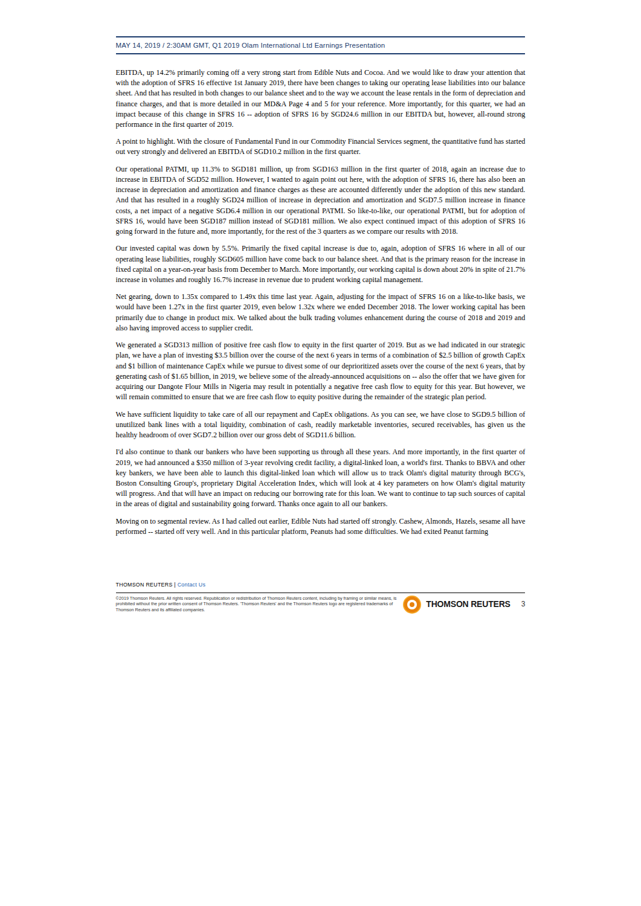MAY 14, 2019 / 2:30AM GMT, Q1 2019 Olam International Ltd Earnings Presentation
EBITDA, up 14.2% primarily coming off a very strong start from Edible Nuts and Cocoa. And we would like to draw your attention that with the adoption of SFRS 16 effective 1st January 2019, there have been changes to taking our operating lease liabilities into our balance sheet. And that has resulted in both changes to our balance sheet and to the way we account the lease rentals in the form of depreciation and finance charges, and that is more detailed in our MD&A Page 4 and 5 for your reference. More importantly, for this quarter, we had an impact because of this change in SFRS 16 -- adoption of SFRS 16 by SGD24.6 million in our EBITDA but, however, all-round strong performance in the first quarter of 2019.
A point to highlight. With the closure of Fundamental Fund in our Commodity Financial Services segment, the quantitative fund has started out very strongly and delivered an EBITDA of SGD10.2 million in the first quarter.
Our operational PATMI, up 11.3% to SGD181 million, up from SGD163 million in the first quarter of 2018, again an increase due to increase in EBITDA of SGD52 million. However, I wanted to again point out here, with the adoption of SFRS 16, there has also been an increase in depreciation and amortization and finance charges as these are accounted differently under the adoption of this new standard. And that has resulted in a roughly SGD24 million of increase in depreciation and amortization and SGD7.5 million increase in finance costs, a net impact of a negative SGD6.4 million in our operational PATMI. So like-to-like, our operational PATMI, but for adoption of SFRS 16, would have been SGD187 million instead of SGD181 million. We also expect continued impact of this adoption of SFRS 16 going forward in the future and, more importantly, for the rest of the 3 quarters as we compare our results with 2018.
Our invested capital was down by 5.5%. Primarily the fixed capital increase is due to, again, adoption of SFRS 16 where in all of our operating lease liabilities, roughly SGD605 million have come back to our balance sheet. And that is the primary reason for the increase in fixed capital on a year-on-year basis from December to March. More importantly, our working capital is down about 20% in spite of 21.7% increase in volumes and roughly 16.7% increase in revenue due to prudent working capital management.
Net gearing, down to 1.35x compared to 1.49x this time last year. Again, adjusting for the impact of SFRS 16 on a like-to-like basis, we would have been 1.27x in the first quarter 2019, even below 1.32x where we ended December 2018. The lower working capital has been primarily due to change in product mix. We talked about the bulk trading volumes enhancement during the course of 2018 and 2019 and also having improved access to supplier credit.
We generated a SGD313 million of positive free cash flow to equity in the first quarter of 2019. But as we had indicated in our strategic plan, we have a plan of investing $3.5 billion over the course of the next 6 years in terms of a combination of $2.5 billion of growth CapEx and $1 billion of maintenance CapEx while we pursue to divest some of our deprioritized assets over the course of the next 6 years, that by generating cash of $1.65 billion, in 2019, we believe some of the already-announced acquisitions on -- also the offer that we have given for acquiring our Dangote Flour Mills in Nigeria may result in potentially a negative free cash flow to equity for this year. But however, we will remain committed to ensure that we are free cash flow to equity positive during the remainder of the strategic plan period.
We have sufficient liquidity to take care of all our repayment and CapEx obligations. As you can see, we have close to SGD9.5 billion of unutilized bank lines with a total liquidity, combination of cash, readily marketable inventories, secured receivables, has given us the healthy headroom of over SGD7.2 billion over our gross debt of SGD11.6 billion.
I'd also continue to thank our bankers who have been supporting us through all these years. And more importantly, in the first quarter of 2019, we had announced a $350 million of 3-year revolving credit facility, a digital-linked loan, a world's first. Thanks to BBVA and other key bankers, we have been able to launch this digital-linked loan which will allow us to track Olam's digital maturity through BCG's, Boston Consulting Group's, proprietary Digital Acceleration Index, which will look at 4 key parameters on how Olam's digital maturity will progress. And that will have an impact on reducing our borrowing rate for this loan. We want to continue to tap such sources of capital in the areas of digital and sustainability going forward. Thanks once again to all our bankers.
Moving on to segmental review. As I had called out earlier, Edible Nuts had started off strongly. Cashew, Almonds, Hazels, sesame all have performed -- started off very well. And in this particular platform, Peanuts had some difficulties. We had exited Peanut farming
THOMSON REUTERS | Contact Us
©2019 Thomson Reuters. All rights reserved. Republication or redistribution of Thomson Reuters content, including by framing or similar means, is prohibited without the prior written consent of Thomson Reuters. 'Thomson Reuters' and the Thomson Reuters logo are registered trademarks of Thomson Reuters and its affiliated companies.
THOMSON REUTERS
3